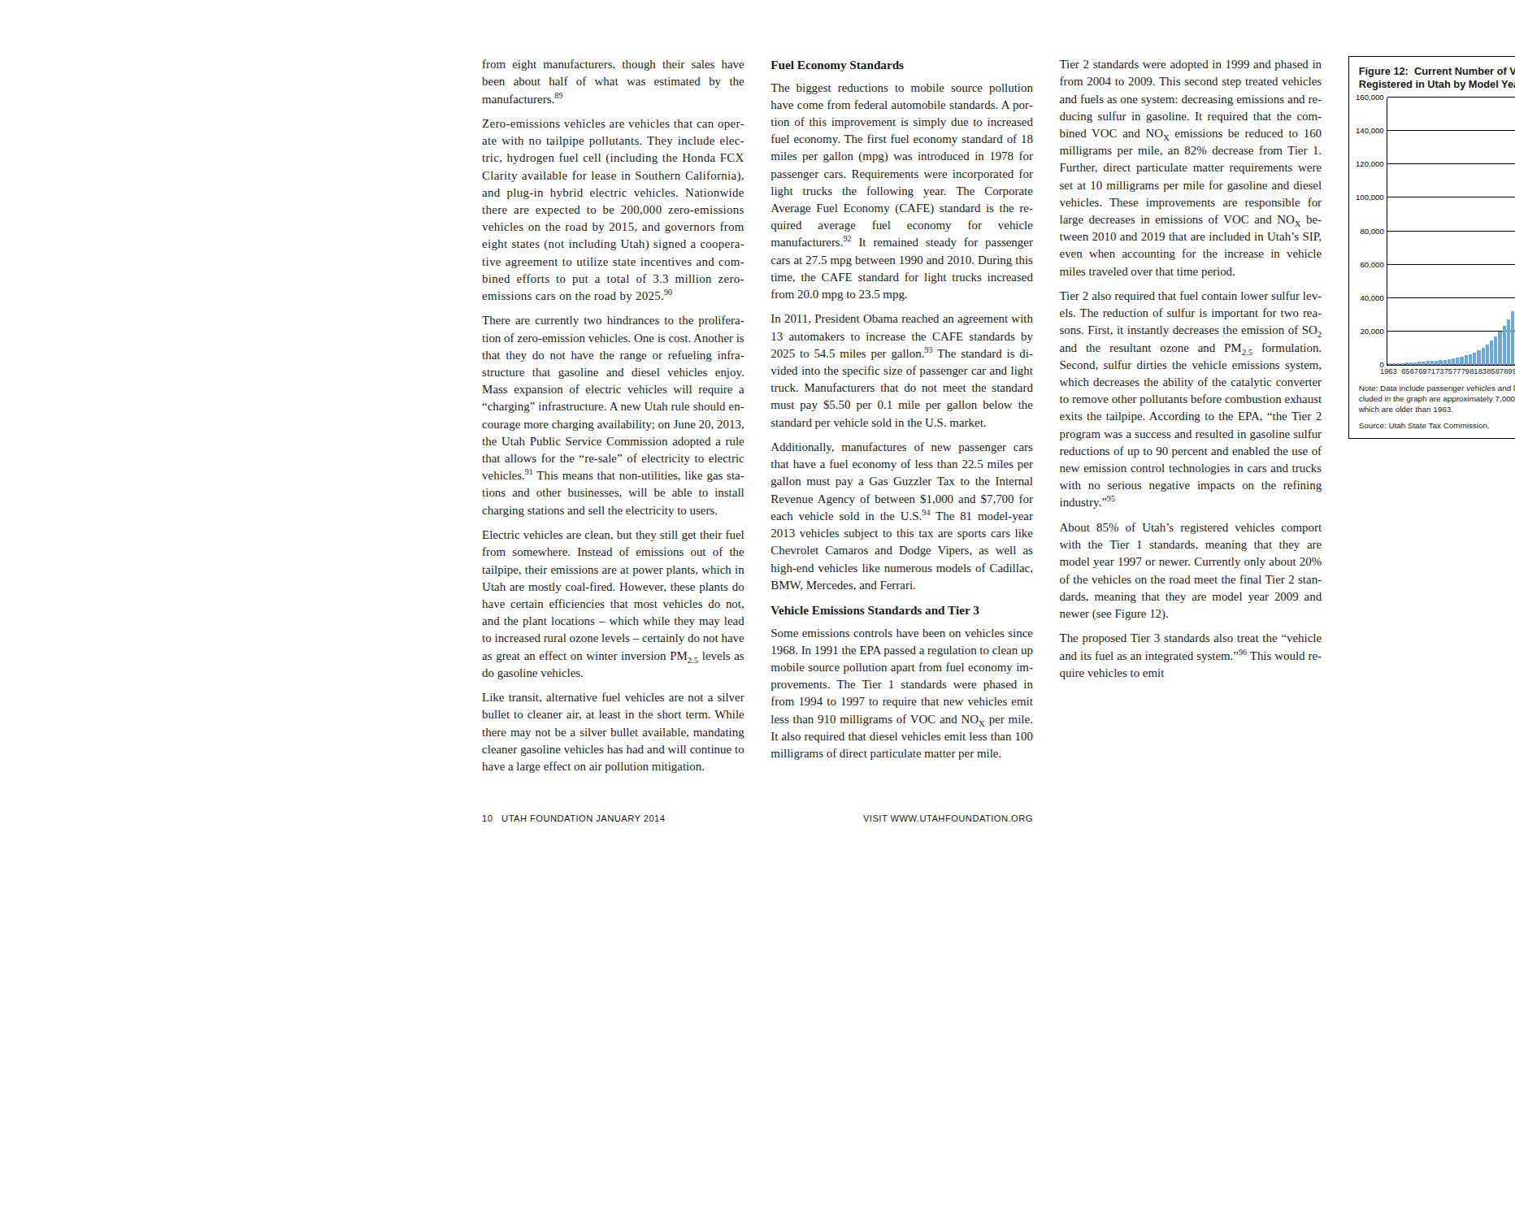from eight manufacturers, though their sales have been about half of what was estimated by the manufacturers.89
Zero-emissions vehicles are vehicles that can operate with no tailpipe pollutants. They include electric, hydrogen fuel cell (including the Honda FCX Clarity available for lease in Southern California), and plug-in hybrid electric vehicles. Nationwide there are expected to be 200,000 zero-emissions vehicles on the road by 2015, and governors from eight states (not including Utah) signed a cooperative agreement to utilize state incentives and combined efforts to put a total of 3.3 million zero-emissions cars on the road by 2025.90
There are currently two hindrances to the proliferation of zero-emission vehicles. One is cost. Another is that they do not have the range or refueling infrastructure that gasoline and diesel vehicles enjoy. Mass expansion of electric vehicles will require a “charging” infrastructure. A new Utah rule should encourage more charging availability; on June 20, 2013, the Utah Public Service Commission adopted a rule that allows for the “re-sale” of electricity to electric vehicles.91 This means that non-utilities, like gas stations and other businesses, will be able to install charging stations and sell the electricity to users.
Electric vehicles are clean, but they still get their fuel from somewhere. Instead of emissions out of the tailpipe, their emissions are at power plants, which in Utah are mostly coal-fired. However, these plants do have certain efficiencies that most vehicles do not, and the plant locations – which while they may lead to increased rural ozone levels – certainly do not have as great an effect on winter inversion PM2.5 levels as do gasoline vehicles.
Like transit, alternative fuel vehicles are not a silver bullet to cleaner air, at least in the short term. While there may not be a silver bullet available, mandating cleaner gasoline vehicles has had and will continue to have a large effect on air pollution mitigation.
Fuel Economy Standards
The biggest reductions to mobile source pollution have come from federal automobile standards. A portion of this improvement is simply due to increased fuel economy. The first fuel economy standard of 18 miles per gallon (mpg) was introduced in 1978 for passenger cars. Requirements were incorporated for light trucks the following year. The Corporate Average Fuel Economy (CAFE) standard is the required average fuel economy for vehicle manufacturers.92 It remained steady for passenger cars at 27.5 mpg between 1990 and 2010. During this time, the CAFE standard for light trucks increased from 20.0 mpg to 23.5 mpg.
In 2011, President Obama reached an agreement with 13 automakers to increase the CAFE standards by 2025 to 54.5 miles per gallon.93 The standard is divided into the specific size of passenger car and light truck. Manufacturers that do not meet the standard must pay $5.50 per 0.1 mile per gallon below the standard per vehicle sold in the U.S. market.
Additionally, manufactures of new passenger cars that have a fuel economy of less than 22.5 miles per gallon must pay a Gas Guzzler Tax to the Internal Revenue Agency of between $1,000 and $7,700 for each vehicle sold in the U.S.94 The 81 model-year 2013 vehicles subject to this tax are sports cars like Chevrolet Camaros and Dodge Vipers, as well as high-end vehicles like numerous models of Cadillac, BMW, Mercedes, and Ferrari.
Vehicle Emissions Standards and Tier 3
Some emissions controls have been on vehicles since 1968. In 1991 the EPA passed a regulation to clean up mobile source pollution apart from fuel economy improvements. The Tier 1 standards were phased in from 1994 to 1997 to require that new vehicles emit less than 910 milligrams of VOC and NOX per mile. It also required that diesel vehicles emit less than 100 milligrams of direct particulate matter per mile.
Tier 2 standards were adopted in 1999 and phased in from 2004 to 2009. This second step treated vehicles and fuels as one system: decreasing emissions and reducing sulfur in gasoline. It required that the combined VOC and NOX emissions be reduced to 160 milligrams per mile, an 82% decrease from Tier 1. Further, direct particulate matter requirements were set at 10 milligrams per mile for gasoline and diesel vehicles. These improvements are responsible for large decreases in emissions of VOC and NOX between 2010 and 2019 that are included in Utah’s SIP, even when accounting for the increase in vehicle miles traveled over that time period.
Tier 2 also required that fuel contain lower sulfur levels. The reduction of sulfur is important for two reasons. First, it instantly decreases the emission of SO2 and the resultant ozone and PM2.5 formulation. Second, sulfur dirties the vehicle emissions system, which decreases the ability of the catalytic converter to remove other pollutants before combustion exhaust exits the tailpipe. According to the EPA, “the Tier 2 program was a success and resulted in gasoline sulfur reductions of up to 90 percent and enabled the use of new emission control technologies in cars and trucks with no serious negative impacts on the refining industry.”95
About 85% of Utah’s registered vehicles comport with the Tier 1 standards, meaning that they are model year 1997 or newer. Currently only about 20% of the vehicles on the road meet the final Tier 2 standards, meaning that they are model year 2009 and newer (see Figure 12).
The proposed Tier 3 standards also treat the “vehicle and its fuel as an integrated system.”96 This would require vehicles to emit
Figure 12: Current Number of Vehicles Registered in Utah by Model Year
160,000
140,000
120,000
100,000
80,000
60,000
40,000
20,000
0
1963 65 67 69 71 73 75 77 79 81 83 85 87 89 91 93 95 97 99 01 03 05 07 09 11
Note: Data include passenger vehicles and light trucks only; not included in the graph are approximately 7,000 registered vehicles which are older than 1963.
Source: Utah State Tax Commission.
10 UTAH FOUNDATION JANUARY 2014
Visit www.utahfoundation.org